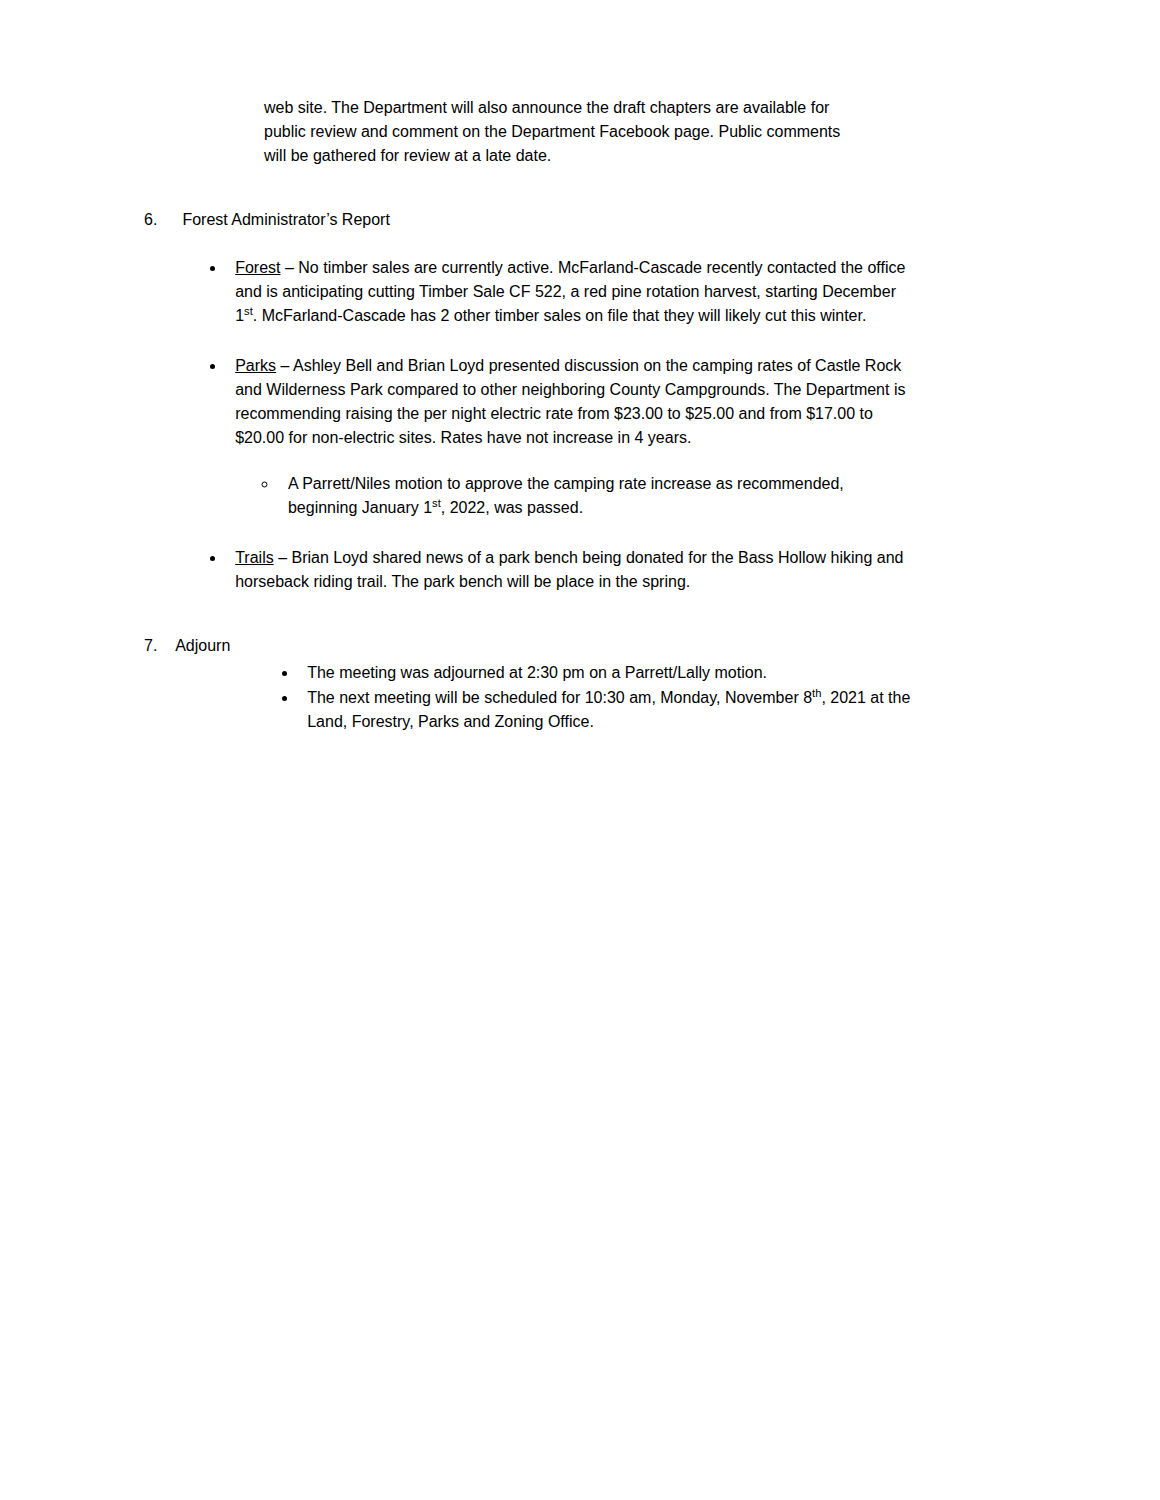web site. The Department will also announce the draft chapters are available for public review and comment on the Department Facebook page. Public comments will be gathered for review at a late date.
Forest Administrator’s Report
Forest – No timber sales are currently active. McFarland-Cascade recently contacted the office and is anticipating cutting Timber Sale CF 522, a red pine rotation harvest, starting December 1st. McFarland-Cascade has 2 other timber sales on file that they will likely cut this winter.
Parks – Ashley Bell and Brian Loyd presented discussion on the camping rates of Castle Rock and Wilderness Park compared to other neighboring County Campgrounds. The Department is recommending raising the per night electric rate from $23.00 to $25.00 and from $17.00 to $20.00 for non-electric sites. Rates have not increase in 4 years.
A Parrett/Niles motion to approve the camping rate increase as recommended, beginning January 1st, 2022, was passed.
Trails – Brian Loyd shared news of a park bench being donated for the Bass Hollow hiking and horseback riding trail. The park bench will be place in the spring.
7. Adjourn
The meeting was adjourned at 2:30 pm on a Parrett/Lally motion.
The next meeting will be scheduled for 10:30 am, Monday, November 8th, 2021 at the Land, Forestry, Parks and Zoning Office.